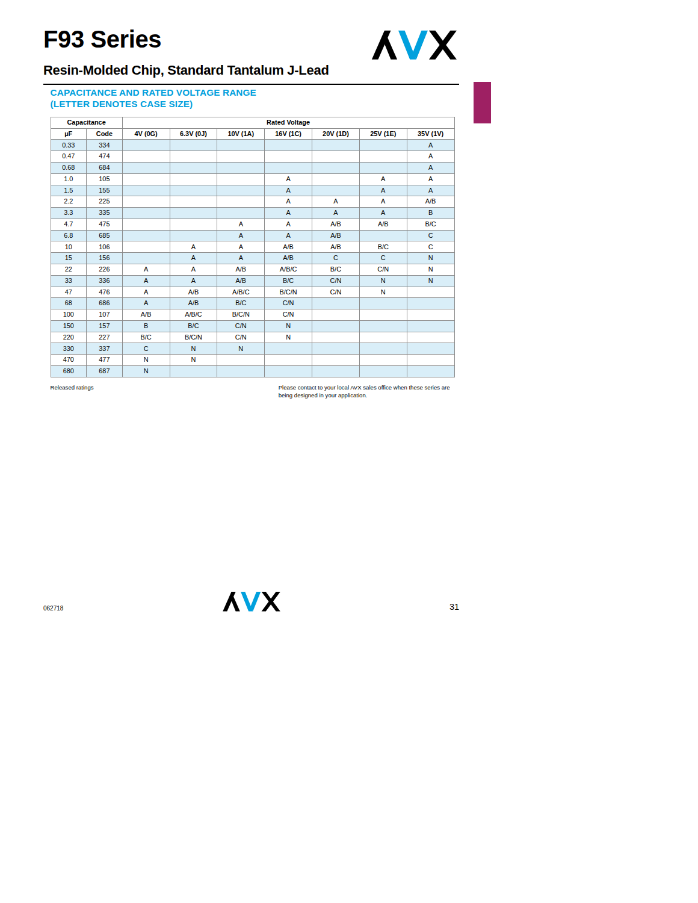F93 Series
Resin-Molded Chip, Standard Tantalum J-Lead
CAPACITANCE AND RATED VOLTAGE RANGE
(LETTER DENOTES CASE SIZE)
| Capacitance | Rated Voltage |
| --- | --- |
| µF | Code | 4V (0G) | 6.3V (0J) | 10V (1A) | 16V (1C) | 20V (1D) | 25V (1E) | 35V (1V) |
| 0.33 | 334 | | | | | | | A |
| 0.47 | 474 | | | | | | | A |
| 0.68 | 684 | | | | | | | A |
| 1.0 | 105 | | | | A | | A | A |
| 1.5 | 155 | | | | A | | A | A |
| 2.2 | 225 | | | | A | A | A | A/B |
| 3.3 | 335 | | | | A | A | A | B |
| 4.7 | 475 | | | A | A | A/B | A/B | B/C |
| 6.8 | 685 | | | A | A | A/B | | C |
| 10 | 106 | | A | A | A/B | A/B | B/C | C |
| 15 | 156 | | A | A | A/B | C | C | N |
| 22 | 226 | A | A | A/B | A/B/C | B/C | C/N | N |
| 33 | 336 | A | A | A/B | B/C | C/N | N | N |
| 47 | 476 | A | A/B | A/B/C | B/C/N | C/N | N | |
| 68 | 686 | A | A/B | B/C | C/N | | | |
| 100 | 107 | A/B | A/B/C | B/C/N | C/N | | | |
| 150 | 157 | B | B/C | C/N | N | | | |
| 220 | 227 | B/C | B/C/N | C/N | N | | | |
| 330 | 337 | C | N | N | | | | |
| 470 | 477 | N | N | | | | | |
| 680 | 687 | N | | | | | | |
Released ratings
Please contact to your local AVX sales office when these series are being designed in your application.
062718
31